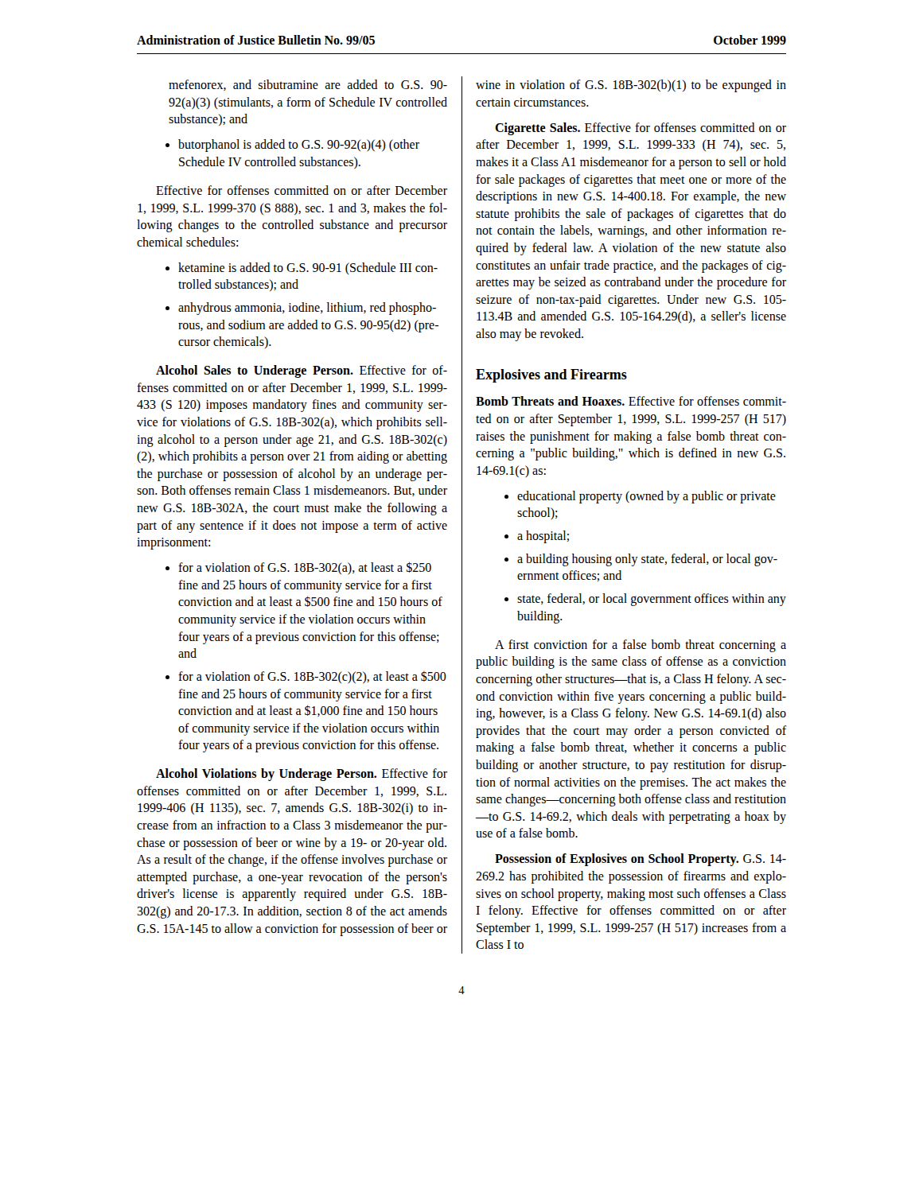Administration of Justice Bulletin No. 99/05 October 1999
mefenorex, and sibutramine are added to G.S. 90-92(a)(3) (stimulants, a form of Schedule IV controlled substance); and
butorphanol is added to G.S. 90-92(a)(4) (other Schedule IV controlled substances).
Effective for offenses committed on or after December 1, 1999, S.L. 1999-370 (S 888), sec. 1 and 3, makes the following changes to the controlled substance and precursor chemical schedules:
ketamine is added to G.S. 90-91 (Schedule III controlled substances); and
anhydrous ammonia, iodine, lithium, red phosphorous, and sodium are added to G.S. 90-95(d2) (precursor chemicals).
Alcohol Sales to Underage Person. Effective for offenses committed on or after December 1, 1999, S.L. 1999-433 (S 120) imposes mandatory fines and community service for violations of G.S. 18B-302(a), which prohibits selling alcohol to a person under age 21, and G.S. 18B-302(c)(2), which prohibits a person over 21 from aiding or abetting the purchase or possession of alcohol by an underage person. Both offenses remain Class 1 misdemeanors. But, under new G.S. 18B-302A, the court must make the following a part of any sentence if it does not impose a term of active imprisonment:
for a violation of G.S. 18B-302(a), at least a $250 fine and 25 hours of community service for a first conviction and at least a $500 fine and 150 hours of community service if the violation occurs within four years of a previous conviction for this offense; and
for a violation of G.S. 18B-302(c)(2), at least a $500 fine and 25 hours of community service for a first conviction and at least a $1,000 fine and 150 hours of community service if the violation occurs within four years of a previous conviction for this offense.
Alcohol Violations by Underage Person. Effective for offenses committed on or after December 1, 1999, S.L. 1999-406 (H 1135), sec. 7, amends G.S. 18B-302(i) to increase from an infraction to a Class 3 misdemeanor the purchase or possession of beer or wine by a 19- or 20-year old. As a result of the change, if the offense involves purchase or attempted purchase, a one-year revocation of the person's driver's license is apparently required under G.S. 18B-302(g) and 20-17.3. In addition, section 8 of the act amends G.S. 15A-145 to allow a conviction for possession of beer or wine in violation of G.S. 18B-302(b)(1) to be expunged in certain circumstances.
Cigarette Sales. Effective for offenses committed on or after December 1, 1999, S.L. 1999-333 (H 74), sec. 5, makes it a Class A1 misdemeanor for a person to sell or hold for sale packages of cigarettes that meet one or more of the descriptions in new G.S. 14-400.18. For example, the new statute prohibits the sale of packages of cigarettes that do not contain the labels, warnings, and other information required by federal law. A violation of the new statute also constitutes an unfair trade practice, and the packages of cigarettes may be seized as contraband under the procedure for seizure of non-tax-paid cigarettes. Under new G.S. 105-113.4B and amended G.S. 105-164.29(d), a seller's license also may be revoked.
Explosives and Firearms
Bomb Threats and Hoaxes. Effective for offenses committed on or after September 1, 1999, S.L. 1999-257 (H 517) raises the punishment for making a false bomb threat concerning a "public building," which is defined in new G.S. 14-69.1(c) as:
educational property (owned by a public or private school);
a hospital;
a building housing only state, federal, or local government offices; and
state, federal, or local government offices within any building.
A first conviction for a false bomb threat concerning a public building is the same class of offense as a conviction concerning other structures—that is, a Class H felony. A second conviction within five years concerning a public building, however, is a Class G felony. New G.S. 14-69.1(d) also provides that the court may order a person convicted of making a false bomb threat, whether it concerns a public building or another structure, to pay restitution for disruption of normal activities on the premises. The act makes the same changes—concerning both offense class and restitution—to G.S. 14-69.2, which deals with perpetrating a hoax by use of a false bomb.
Possession of Explosives on School Property. G.S. 14-269.2 has prohibited the possession of firearms and explosives on school property, making most such offenses a Class I felony. Effective for offenses committed on or after September 1, 1999, S.L. 1999-257 (H 517) increases from a Class I to
4